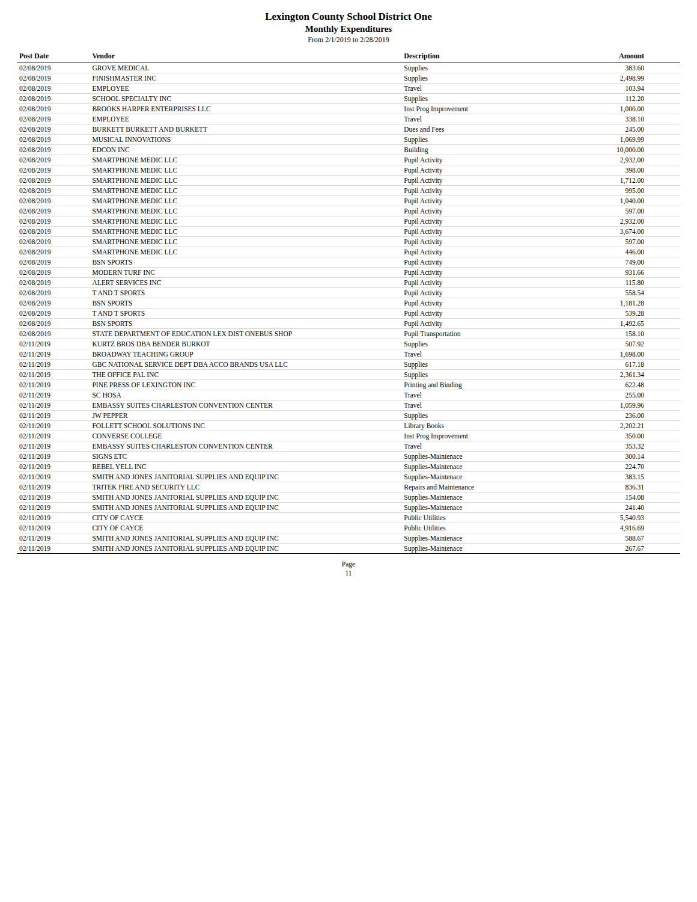Lexington County School District One
Monthly Expenditures
From 2/1/2019 to 2/28/2019
| Post Date | Vendor | Description | Amount |
| --- | --- | --- | --- |
| 02/08/2019 | GROVE MEDICAL | Supplies | 383.60 |
| 02/08/2019 | FINISHMASTER INC | Supplies | 2,498.99 |
| 02/08/2019 | EMPLOYEE | Travel | 103.94 |
| 02/08/2019 | SCHOOL SPECIALTY INC | Supplies | 112.20 |
| 02/08/2019 | BROOKS HARPER ENTERPRISES LLC | Inst Prog Improvement | 1,000.00 |
| 02/08/2019 | EMPLOYEE | Travel | 338.10 |
| 02/08/2019 | BURKETT BURKETT AND BURKETT | Dues and Fees | 245.00 |
| 02/08/2019 | MUSICAL INNOVATIONS | Supplies | 1,069.99 |
| 02/08/2019 | EDCON INC | Building | 10,000.00 |
| 02/08/2019 | SMARTPHONE MEDIC LLC | Pupil Activity | 2,932.00 |
| 02/08/2019 | SMARTPHONE MEDIC LLC | Pupil Activity | 398.00 |
| 02/08/2019 | SMARTPHONE MEDIC LLC | Pupil Activity | 1,712.00 |
| 02/08/2019 | SMARTPHONE MEDIC LLC | Pupil Activity | 995.00 |
| 02/08/2019 | SMARTPHONE MEDIC LLC | Pupil Activity | 1,040.00 |
| 02/08/2019 | SMARTPHONE MEDIC LLC | Pupil Activity | 597.00 |
| 02/08/2019 | SMARTPHONE MEDIC LLC | Pupil Activity | 2,932.00 |
| 02/08/2019 | SMARTPHONE MEDIC LLC | Pupil Activity | 3,674.00 |
| 02/08/2019 | SMARTPHONE MEDIC LLC | Pupil Activity | 597.00 |
| 02/08/2019 | SMARTPHONE MEDIC LLC | Pupil Activity | 446.00 |
| 02/08/2019 | BSN SPORTS | Pupil Activity | 749.00 |
| 02/08/2019 | MODERN TURF INC | Pupil Activity | 931.66 |
| 02/08/2019 | ALERT SERVICES INC | Pupil Activity | 115.80 |
| 02/08/2019 | T AND T SPORTS | Pupil Activity | 558.54 |
| 02/08/2019 | BSN SPORTS | Pupil Activity | 1,181.28 |
| 02/08/2019 | T AND T SPORTS | Pupil Activity | 539.28 |
| 02/08/2019 | BSN SPORTS | Pupil Activity | 1,492.65 |
| 02/08/2019 | STATE DEPARTMENT OF EDUCATION LEX DIST ONEBUS SHOP | Pupil Transportation | 158.10 |
| 02/11/2019 | KURTZ BROS DBA BENDER BURKOT | Supplies | 507.92 |
| 02/11/2019 | BROADWAY TEACHING GROUP | Travel | 1,698.00 |
| 02/11/2019 | GBC NATIONAL SERVICE DEPT DBA ACCO BRANDS USA LLC | Supplies | 617.18 |
| 02/11/2019 | THE OFFICE PAL INC | Supplies | 2,361.34 |
| 02/11/2019 | PINE PRESS OF LEXINGTON INC | Printing and Binding | 622.48 |
| 02/11/2019 | SC HOSA | Travel | 255.00 |
| 02/11/2019 | EMBASSY SUITES CHARLESTON CONVENTION CENTER | Travel | 1,059.96 |
| 02/11/2019 | JW PEPPER | Supplies | 236.00 |
| 02/11/2019 | FOLLETT SCHOOL SOLUTIONS INC | Library Books | 2,202.21 |
| 02/11/2019 | CONVERSE COLLEGE | Inst Prog Improvement | 350.00 |
| 02/11/2019 | EMBASSY SUITES CHARLESTON CONVENTION CENTER | Travel | 353.32 |
| 02/11/2019 | SIGNS ETC | Supplies-Maintenace | 300.14 |
| 02/11/2019 | REBEL YELL INC | Supplies-Maintenace | 224.70 |
| 02/11/2019 | SMITH AND JONES JANITORIAL SUPPLIES AND EQUIP INC | Supplies-Maintenace | 383.15 |
| 02/11/2019 | TRITEK FIRE AND SECURITY LLC | Repairs and Maintenance | 836.31 |
| 02/11/2019 | SMITH AND JONES JANITORIAL SUPPLIES AND EQUIP INC | Supplies-Maintenace | 154.08 |
| 02/11/2019 | SMITH AND JONES JANITORIAL SUPPLIES AND EQUIP INC | Supplies-Maintenace | 241.40 |
| 02/11/2019 | CITY OF CAYCE | Public Utilities | 5,540.93 |
| 02/11/2019 | CITY OF CAYCE | Public Utilities | 4,916.69 |
| 02/11/2019 | SMITH AND JONES JANITORIAL SUPPLIES AND EQUIP INC | Supplies-Maintenace | 588.67 |
| 02/11/2019 | SMITH AND JONES JANITORIAL SUPPLIES AND EQUIP INC | Supplies-Maintenace | 267.67 |
Page
11